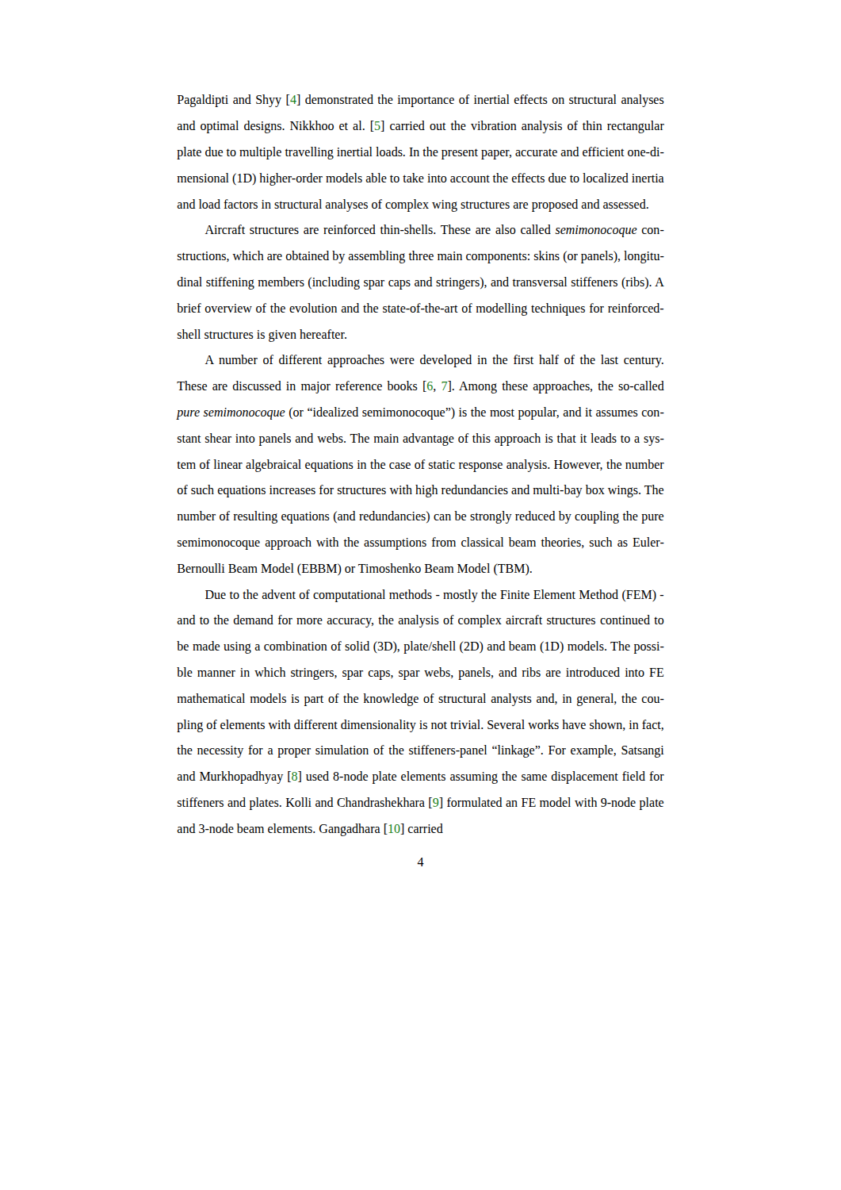Pagaldipti and Shyy [4] demonstrated the importance of inertial effects on structural analyses and optimal designs. Nikkhoo et al. [5] carried out the vibration analysis of thin rectangular plate due to multiple travelling inertial loads. In the present paper, accurate and efficient one-dimensional (1D) higher-order models able to take into account the effects due to localized inertia and load factors in structural analyses of complex wing structures are proposed and assessed.
Aircraft structures are reinforced thin-shells. These are also called semimonocoque constructions, which are obtained by assembling three main components: skins (or panels), longitudinal stiffening members (including spar caps and stringers), and transversal stiffeners (ribs). A brief overview of the evolution and the state-of-the-art of modelling techniques for reinforced-shell structures is given hereafter.
A number of different approaches were developed in the first half of the last century. These are discussed in major reference books [6, 7]. Among these approaches, the so-called pure semimonocoque (or “idealized semimonocoque”) is the most popular, and it assumes constant shear into panels and webs. The main advantage of this approach is that it leads to a system of linear algebraical equations in the case of static response analysis. However, the number of such equations increases for structures with high redundancies and multi-bay box wings. The number of resulting equations (and redundancies) can be strongly reduced by coupling the pure semimonocoque approach with the assumptions from classical beam theories, such as Euler-Bernoulli Beam Model (EBBM) or Timoshenko Beam Model (TBM).
Due to the advent of computational methods - mostly the Finite Element Method (FEM) - and to the demand for more accuracy, the analysis of complex aircraft structures continued to be made using a combination of solid (3D), plate/shell (2D) and beam (1D) models. The possible manner in which stringers, spar caps, spar webs, panels, and ribs are introduced into FE mathematical models is part of the knowledge of structural analysts and, in general, the coupling of elements with different dimensionality is not trivial. Several works have shown, in fact, the necessity for a proper simulation of the stiffeners-panel “linkage”. For example, Satsangi and Murkhopadhyay [8] used 8-node plate elements assuming the same displacement field for stiffeners and plates. Kolli and Chandrashekhara [9] formulated an FE model with 9-node plate and 3-node beam elements. Gangadhara [10] carried
4